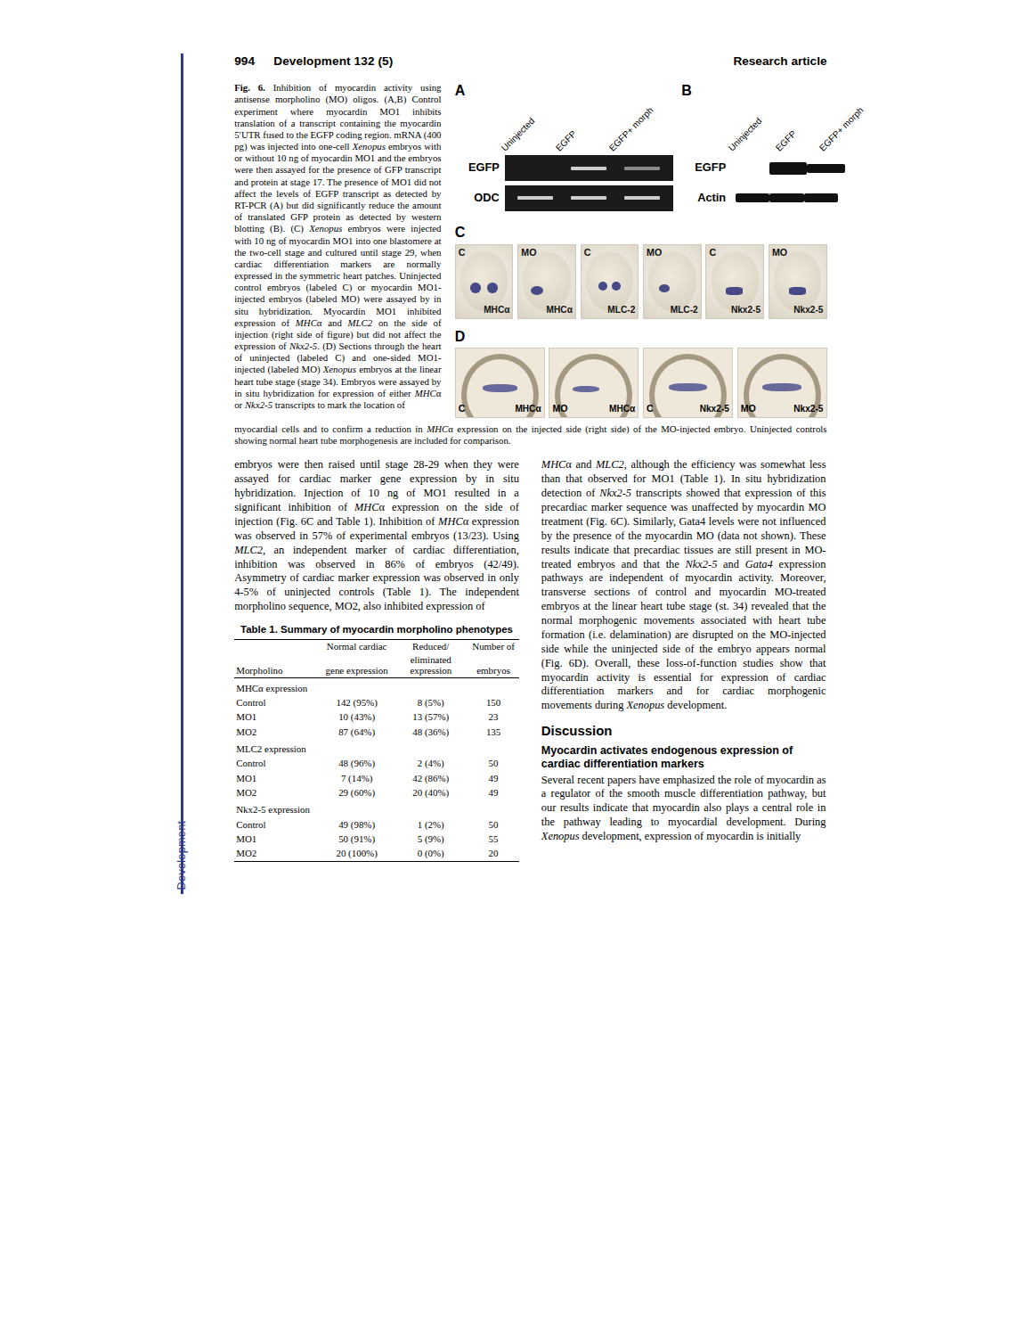Development
994 Development 132 (5)
Research article
Fig. 6. Inhibition of myocardin activity using antisense morpholino (MO) oligos. (A,B) Control experiment where myocardin MO1 inhibits translation of a transcript containing the myocardin 5′UTR fused to the EGFP coding region. mRNA (400 pg) was injected into one-cell Xenopus embryos with or without 10 ng of myocardin MO1 and the embryos were then assayed for the presence of GFP transcript and protein at stage 17. The presence of MO1 did not affect the levels of EGFP transcript as detected by RT-PCR (A) but did significantly reduce the amount of translated GFP protein as detected by western blotting (B). (C) Xenopus embryos were injected with 10 ng of myocardin MO1 into one blastomere at the two-cell stage and cultured until stage 29, when cardiac differentiation markers are normally expressed in the symmetric heart patches. Uninjected control embryos (labeled C) or myocardin MO1-injected embryos (labeled MO) were assayed by in situ hybridization. Myocardin MO1 inhibited expression of MHCα and MLC2 on the side of injection (right side of figure) but did not affect the expression of Nkx2-5. (D) Sections through the heart of uninjected (labeled C) and one-sided MO1-injected (labeled MO) Xenopus embryos at the linear heart tube stage (stage 34). Embryos were assayed by in situ hybridization for expression of either MHCα or Nkx2-5 transcripts to mark the location of
A
Uninjected
EGFP
EGFP+ morph
EGFP
ODC
B
Uninjected
EGFP
EGFP+ morph
EGFP
Actin
C
C
MHCα
MO
MHCα
C
MLC-2
MO
MLC-2
C
Nkx2-5
MO
Nkx2-5
D
C
MHCα
MO
MHCα
C
Nkx2-5
MO
Nkx2-5
myocardial cells and to confirm a reduction in MHCα expression on the injected side (right side) of the MO-injected embryo. Uninjected controls showing normal heart tube morphogenesis are included for comparison.
embryos were then raised until stage 28-29 when they were assayed for cardiac marker gene expression by in situ hybridization. Injection of 10 ng of MO1 resulted in a significant inhibition of MHCα expression on the side of injection (Fig. 6C and Table 1). Inhibition of MHCα expression was observed in 57% of experimental embryos (13/23). Using MLC2, an independent marker of cardiac differentiation, inhibition was observed in 86% of embryos (42/49). Asymmetry of cardiac marker expression was observed in only 4-5% of uninjected controls (Table 1). The independent morpholino sequence, MO2, also inhibited expression of
Table 1. Summary of myocardin morpholino phenotypes
| | Normal cardiac | Reduced/ | Number of |
| --- | --- | --- | --- |
| Morpholino | gene expression | eliminated expression | embryos |
| MHCα expression | | | |
| Control | 142 (95%) | 8 (5%) | 150 |
| MO1 | 10 (43%) | 13 (57%) | 23 |
| MO2 | 87 (64%) | 48 (36%) | 135 |
| MLC2 expression | | | |
| Control | 48 (96%) | 2 (4%) | 50 |
| MO1 | 7 (14%) | 42 (86%) | 49 |
| MO2 | 29 (60%) | 20 (40%) | 49 |
| Nkx2-5 expression | | | |
| Control | 49 (98%) | 1 (2%) | 50 |
| MO1 | 50 (91%) | 5 (9%) | 55 |
| MO2 | 20 (100%) | 0 (0%) | 20 |
MHCα and MLC2, although the efficiency was somewhat less than that observed for MO1 (Table 1). In situ hybridization detection of Nkx2-5 transcripts showed that expression of this precardiac marker sequence was unaffected by myocardin MO treatment (Fig. 6C). Similarly, Gata4 levels were not influenced by the presence of the myocardin MO (data not shown). These results indicate that precardiac tissues are still present in MO-treated embryos and that the Nkx2-5 and Gata4 expression pathways are independent of myocardin activity. Moreover, transverse sections of control and myocardin MO-treated embryos at the linear heart tube stage (st. 34) revealed that the normal morphogenic movements associated with heart tube formation (i.e. delamination) are disrupted on the MO-injected side while the uninjected side of the embryo appears normal (Fig. 6D). Overall, these loss-of-function studies show that myocardin activity is essential for expression of cardiac differentiation markers and for cardiac morphogenic movements during Xenopus development.
Discussion
Myocardin activates endogenous expression of cardiac differentiation markers
Several recent papers have emphasized the role of myocardin as a regulator of the smooth muscle differentiation pathway, but our results indicate that myocardin also plays a central role in the pathway leading to myocardial development. During Xenopus development, expression of myocardin is initially